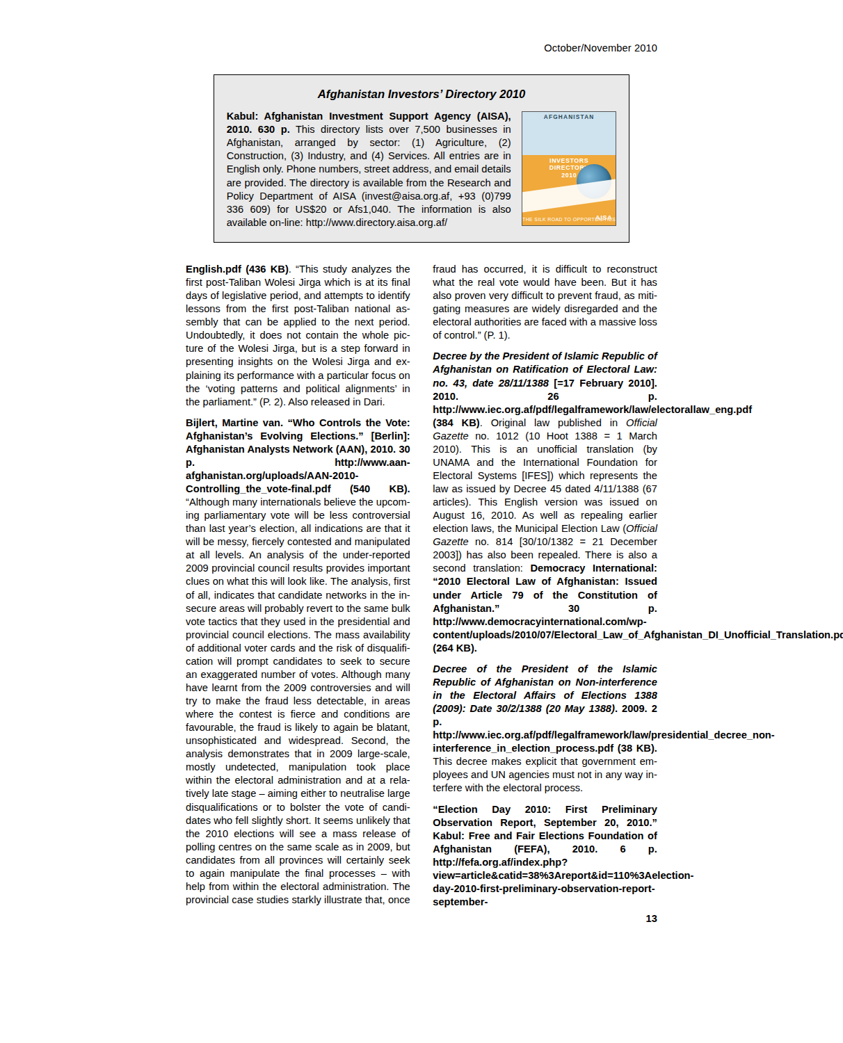October/November 2010
Afghanistan Investors’ Directory 2010
AFGHANISTAN
INVESTORS
DIRECTORY
2010
THE SILK ROAD TO OPPORTUNITIES
AISA
Kabul: Afghanistan Investment Support Agency (AISA), 2010. 630 p. This directory lists over 7,500 businesses in Afghanistan, arranged by sector: (1) Agriculture, (2) Construction, (3) Industry, and (4) Services. All entries are in English only. Phone numbers, street address, and email details are provided. The directory is available from the Research and Policy Department of AISA (invest@aisa.org.af, +93 (0)799 336 609) for US$20 or Afs1,040. The information is also available on-line: http://www.directory.aisa.org.af/
English.pdf (436 KB). “This study analyzes the first post-Taliban Wolesi Jirga which is at its final days of legislative period, and attempts to identify lessons from the first post-Taliban national assembly that can be applied to the next period. Undoubtedly, it does not contain the whole picture of the Wolesi Jirga, but is a step forward in presenting insights on the Wolesi Jirga and explaining its performance with a particular focus on the ‘voting patterns and political alignments’ in the parliament.” (P. 2). Also released in Dari.
Bijlert, Martine van. “Who Controls the Vote: Afghanistan’s Evolving Elections.” [Berlin]: Afghanistan Analysts Network (AAN), 2010. 30 p. http://www.aan-afghanistan.org/uploads/AAN-2010-Controlling_the_vote-final.pdf (540 KB). “Although many internationals believe the upcoming parliamentary vote will be less controversial than last year’s election, all indications are that it will be messy, fiercely contested and manipulated at all levels. An analysis of the under-reported 2009 provincial council results provides important clues on what this will look like. The analysis, first of all, indicates that candidate networks in the insecure areas will probably revert to the same bulk vote tactics that they used in the presidential and provincial council elections. The mass availability of additional voter cards and the risk of disqualification will prompt candidates to seek to secure an exaggerated number of votes. Although many have learnt from the 2009 controversies and will try to make the fraud less detectable, in areas where the contest is fierce and conditions are favourable, the fraud is likely to again be blatant, unsophisticated and widespread. Second, the analysis demonstrates that in 2009 large-scale, mostly undetected, manipulation took place within the electoral administration and at a relatively late stage – aiming either to neutralise large disqualifications or to bolster the vote of candidates who fell slightly short. It seems unlikely that the 2010 elections will see a mass release of polling centres on the same scale as in 2009, but candidates from all provinces will certainly seek to again manipulate the final processes – with help from within the electoral administration. The provincial case studies starkly illustrate that, once fraud has occurred, it is difficult to reconstruct what the real vote would have been. But it has also proven very difficult to prevent fraud, as mitigating measures are widely disregarded and the electoral authorities are faced with a massive loss of control.” (P. 1).
Decree by the President of Islamic Republic of Afghanistan on Ratification of Electoral Law: no. 43, date 28/11/1388 [=17 February 2010]. 2010. 26 p. http://www.iec.org.af/pdf/legalframework/law/electorallaw_eng.pdf (384 KB). Original law published in Official Gazette no. 1012 (10 Hoot 1388 = 1 March 2010). This is an unofficial translation (by UNAMA and the International Foundation for Electoral Systems [IFES]) which represents the law as issued by Decree 45 dated 4/11/1388 (67 articles). This English version was issued on August 16, 2010. As well as repealing earlier election laws, the Municipal Election Law (Official Gazette no. 814 [30/10/1382 = 21 December 2003]) has also been repealed. There is also a second translation: Democracy International: “2010 Electoral Law of Afghanistan: Issued under Article 79 of the Constitution of Afghanistan.” 30 p. http://www.democracyinternational.com/wp-content/uploads/2010/07/Electoral_Law_of_Afghanistan_DI_Unofficial_Translation.pdf (264 KB).
Decree of the President of the Islamic Republic of Afghanistan on Non-interference in the Electoral Affairs of Elections 1388 (2009): Date 30/2/1388 (20 May 1388). 2009. 2 p. http://www.iec.org.af/pdf/legalframework/law/presidential_decree_non-interference_in_election_process.pdf (38 KB). This decree makes explicit that government employees and UN agencies must not in any way interfere with the electoral process.
“Election Day 2010: First Preliminary Observation Report, September 20, 2010.” Kabul: Free and Fair Elections Foundation of Afghanistan (FEFA), 2010. 6 p. http://fefa.org.af/index.php?view=article&catid=38%3Areport&id=110%3Aelection-day-2010-first-preliminary-observation-report-september-
13